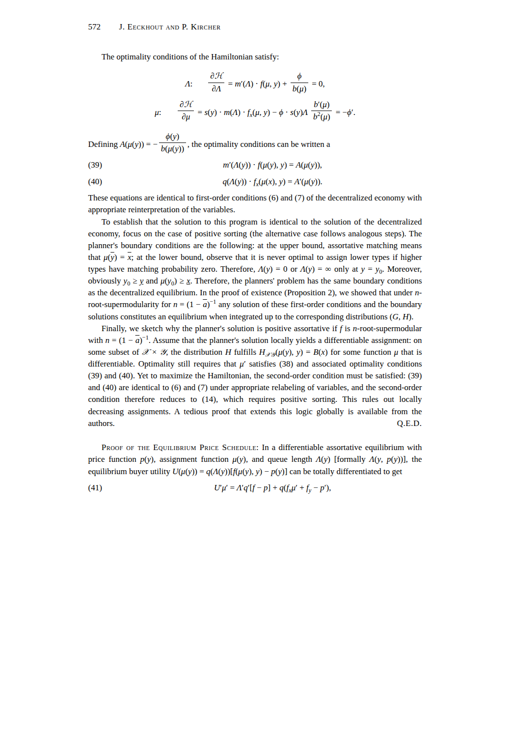572 J. Eeckhout and P. Kircher
The optimality conditions of the Hamiltonian satisfy:
Λ: ∂ℋ∂Λ = m′(Λ) · f(μ, y) + ϕb(μ) = 0,
μ: ∂ℋ∂μ = s(y) · m(Λ) · fx(μ, y) − ϕ · s(y)Λ b′(μ) b2(μ) = −ϕ′.
Defining A(μ(y)) = −ϕ(y) b(μ(y)), the optimality conditions can be written a
(39) m′(Λ(y)) · f(μ(y), y) = A(μ(y)),
(40) q(Λ(y)) · fx(μ(x), y) = A′(μ(y)).
These equations are identical to first-order conditions (6) and (7) of the decentralized economy with appropriate reinterpretation of the variables.
To establish that the solution to this program is identical to the solution of the decentralized economy, focus on the case of positive sorting (the alternative case follows analogous steps). The planner's boundary conditions are the following: at the upper bound, assortative matching means that μ(y) = x; at the lower bound, observe that it is never optimal to assign lower types if higher types have matching probability zero. Therefore, Λ(y) = 0 or Λ(y) = ∞ only at y = y0. Moreover, obviously y0 ≥ y and μ(y0) ≥ x. Therefore, the planners' problem has the same boundary conditions as the decentralized equilibrium. In the proof of existence (Proposition 2), we showed that under n-root-supermodularity for n = (1 − a)−1 any solution of these first-order conditions and the boundary solutions constitutes an equilibrium when integrated up to the corresponding distributions (G, H).
Finally, we sketch why the planner's solution is positive assortative if f is n-root-supermodular with n = (1 − a)−1. Assume that the planner's solution locally yields a differentiable assignment: on some subset of 𝒳 × 𝒴, the distribution H fulfills H𝒳𝒴(μ(y), y) = B(x) for some function μ that is differentiable. Optimality still requires that μ′ satisfies (38) and associated optimality conditions (39) and (40). Yet to maximize the Hamiltonian, the second-order condition must be satisfied: (39) and (40) are identical to (6) and (7) under appropriate relabeling of variables, and the second-order condition therefore reduces to (14), which requires positive sorting. This rules out locally decreasing assignments. A tedious proof that extends this logic globally is available from the authors. Q.E.D.
Proof of the Equilibrium Price Schedule: In a differentiable assortative equilibrium with price function p(y), assignment function μ(y), and queue length Λ(y) [formally Λ(y, p(y))], the equilibrium buyer utility U(μ(y)) = q(Λ(y))[f(μ(y), y) − p(y)] can be totally differentiated to get
(41) U′μ′ = Λ′q′[f − p] + q(fx μ′ + fy − p′),